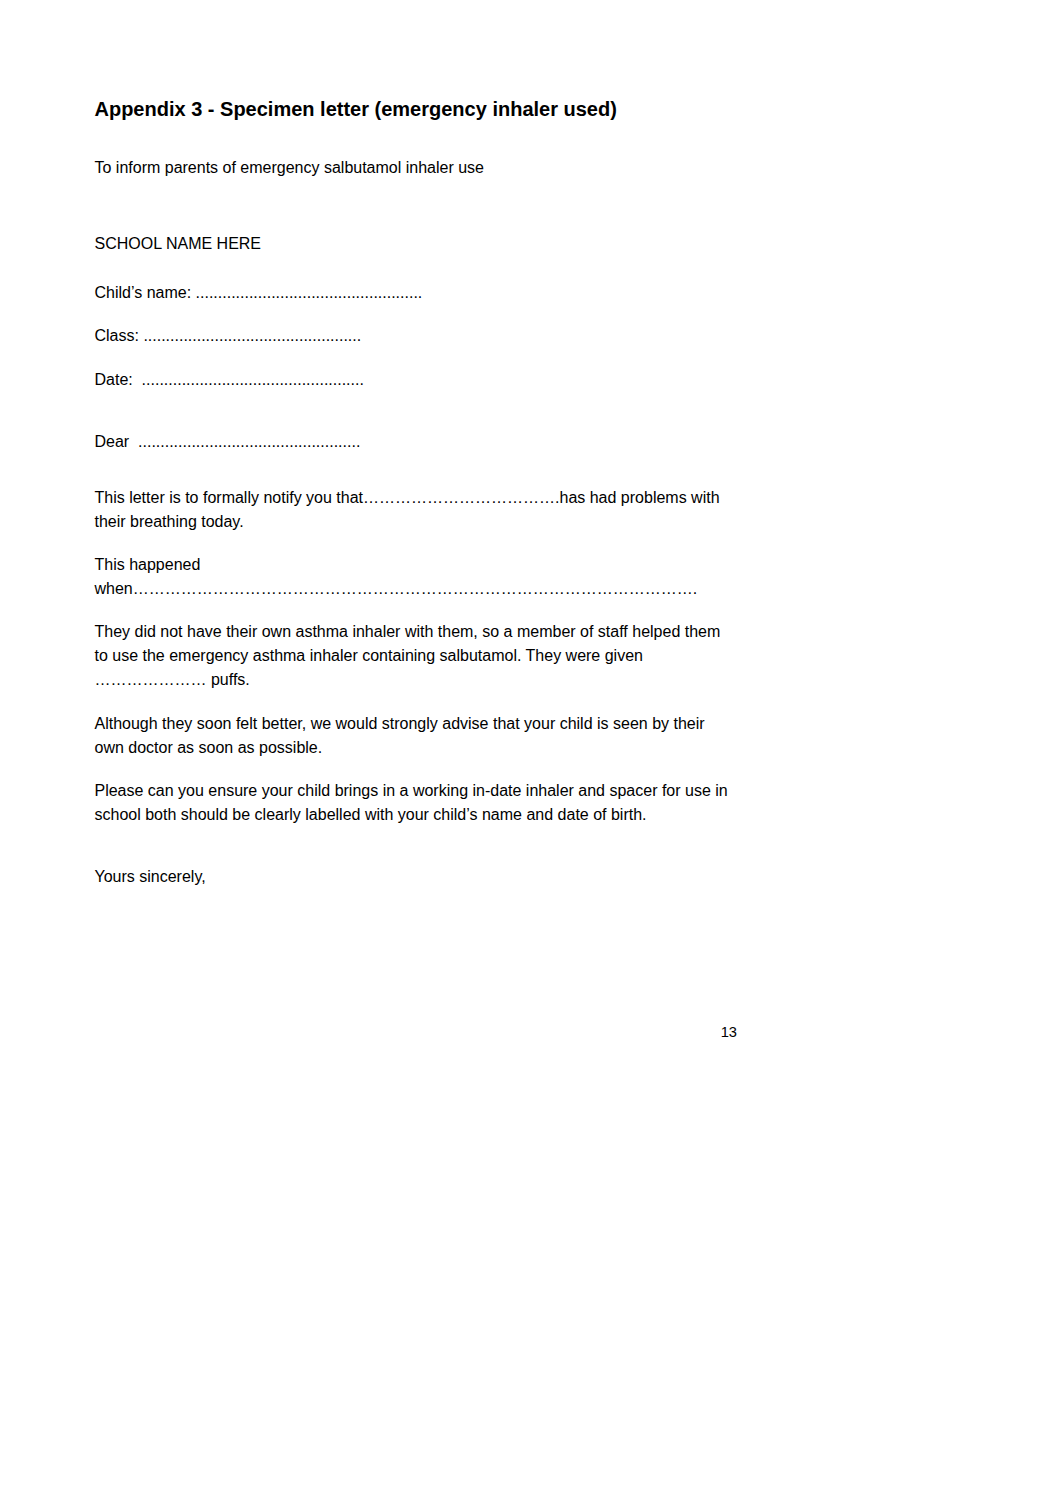Appendix 3 - Specimen letter (emergency inhaler used)
To inform parents of emergency salbutamol inhaler use
SCHOOL NAME HERE
Child’s name: ...................................................
Class: .................................................
Date: ..................................................
Dear ..................................................
This letter is to formally notify you that……………………………….has had problems with their breathing today.
This happened when…………………………………………………………………………………………….
They did not have their own asthma inhaler with them, so a member of staff helped them to use the emergency asthma inhaler containing salbutamol. They were given ………………… puffs.
Although they soon felt better, we would strongly advise that your child is seen by their own doctor as soon as possible.
Please can you ensure your child brings in a working in-date inhaler and spacer for use in school both should be clearly labelled with your child’s name and date of birth.
Yours sincerely,
13